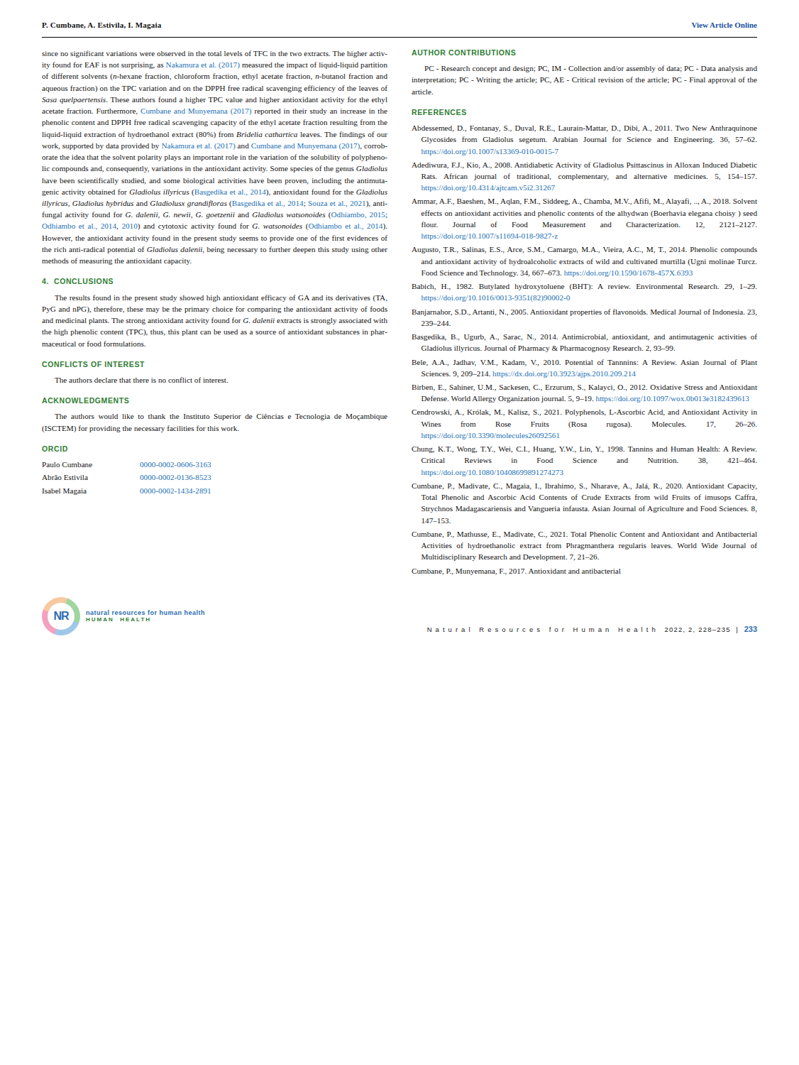P. Cumbane, A. Estivila, I. Magaia
View Article Online
since no significant variations were observed in the total levels of TFC in the two extracts. The higher activity found for EAF is not surprising, as Nakamura et al. (2017) measured the impact of liquid-liquid partition of different solvents (n-hexane fraction, chloroform fraction, ethyl acetate fraction, n-butanol fraction and aqueous fraction) on the TPC variation and on the DPPH free radical scavenging efficiency of the leaves of Sasa quelpaertensis. These authors found a higher TPC value and higher antioxidant activity for the ethyl acetate fraction. Furthermore, Cumbane and Munyemana (2017) reported in their study an increase in the phenolic content and DPPH free radical scavenging capacity of the ethyl acetate fraction resulting from the liquid-liquid extraction of hydroethanol extract (80%) from Bridelia cathartica leaves. The findings of our work, supported by data provided by Nakamura et al. (2017) and Cumbane and Munyemana (2017), corroborate the idea that the solvent polarity plays an important role in the variation of the solubility of polyphenolic compounds and, consequently, variations in the antioxidant activity. Some species of the genus Gladiolus have been scientifically studied, and some biological activities have been proven, including the antimutagenic activity obtained for Gladiolus illyricus (Basgedika et al., 2014), antioxidant found for the Gladiolus illyricus, Gladiolus hybridus and Gladiolusx grandifloras (Basgedika et al., 2014; Souza et al., 2021), antifungal activity found for G. dalenii, G. newii, G. goetzenii and Gladiolus watsonoides (Odhiambo, 2015; Odhiambo et al., 2014, 2010) and cytotoxic activity found for G. watsonoides (Odhiambo et al., 2014). However, the antioxidant activity found in the present study seems to provide one of the first evidences of the rich anti-radical potential of Gladiolus dalenii, being necessary to further deepen this study using other methods of measuring the antioxidant capacity.
4. Conclusions
The results found in the present study showed high antioxidant efficacy of GA and its derivatives (TA, PyG and nPG), therefore, these may be the primary choice for comparing the antioxidant activity of foods and medicinal plants. The strong antioxidant activity found for G. dalenii extracts is strongly associated with the high phenolic content (TPC), thus, this plant can be used as a source of antioxidant substances in pharmaceutical or food formulations.
Conflicts of interest
The authors declare that there is no conflict of interest.
Acknowledgments
The authors would like to thank the Instituto Superior de Ciências e Tecnologia de Moçambique (ISCTEM) for providing the necessary facilities for this work.
ORCID
Paulo Cumbane
0000-0002-0606-3163
Abrão Estivila
0000-0002-0136-8523
Isabel Magaia
0000-0002-1434-2891
Author contributions
PC - Research concept and design; PC, IM - Collection and/or assembly of data; PC - Data analysis and interpretation; PC - Writing the article; PC, AE - Critical revision of the article; PC - Final approval of the article.
References
Abdessemed, D., Fontanay, S., Duval, R.E., Laurain-Mattar, D., Dibi, A., 2011. Two New Anthraquinone Glycosides from Gladiolus segetum. Arabian Journal for Science and Engineering. 36, 57–62. https://doi.org/10.1007/s13369-010-0015-7
Adediwura, F.J., Kio, A., 2008. Antidiabetic Activity of Gladiolus Psittascinus in Alloxan Induced Diabetic Rats. African journal of traditional, complementary, and alternative medicines. 5, 154–157. https://doi.org/10.4314/ajtcam.v5i2.31267
Ammar, A.F., Baeshen, M., Aqlan, F.M., Siddeeg, A., Chamba, M.V., Afifi, M., Alayafi, .., A., 2018. Solvent effects on antioxidant activities and phenolic contents of the alhydwan (Boerhavia elegana choisy ) seed flour. Journal of Food Measurement and Characterization. 12, 2121–2127. https://doi.org/10.1007/s11694-018-9827-z
Augusto, T.R., Salinas, E.S., Arce, S.M., Camargo, M.A., Vieira, A.C., M, T., 2014. Phenolic compounds and antioxidant activity of hydroalcoholic extracts of wild and cultivated murtilla (Ugni molinae Turcz. Food Science and Technology. 34, 667–673. https://doi.org/10.1590/1678-457X.6393
Babich, H., 1982. Butylated hydroxytoluene (BHT): A review. Environmental Research. 29, 1–29. https://doi.org/10.1016/0013-9351(82)90002-0
Banjarnahor, S.D., Artanti, N., 2005. Antioxidant properties of flavonoids. Medical Journal of Indonesia. 23, 239–244.
Basgedika, B., Ugurb, A., Sarac, N., 2014. Antimicrobial, antioxidant, and antimutagenic activities of Gladiolus illyricus. Journal of Pharmacy & Pharmacognosy Research. 2, 93–99.
Bele, A.A., Jadhav, V.M., Kadam, V., 2010. Potential of Tannnins: A Review. Asian Journal of Plant Sciences. 9, 209–214. https://dx.doi.org/10.3923/ajps.2010.209.214
Birben, E., Sahiner, U.M., Sackesen, C., Erzurum, S., Kalayci, O., 2012. Oxidative Stress and Antioxidant Defense. World Allergy Organization journal. 5, 9–19. https://doi.org/10.1097/wox.0b013e3182439613
Cendrowski, A., Królak, M., Kalisz, S., 2021. Polyphenols, L-Ascorbic Acid, and Antioxidant Activity in Wines from Rose Fruits (Rosa rugosa). Molecules. 17, 26–26. https://doi.org/10.3390/molecules26092561
Chung, K.T., Wong, T.Y., Wei, C.I., Huang, Y.W., Lin, Y., 1998. Tannins and Human Health: A Review. Critical Reviews in Food Science and Nutrition. 38, 421–464. https://doi.org/10.1080/10408699891274273
Cumbane, P., Madivate, C., Magaia, I., Ibrahimo, S., Nharave, A., Jalá, R., 2020. Antioxidant Capacity, Total Phenolic and Ascorbic Acid Contents of Crude Extracts from wild Fruits of imusops Caffra, Strychnos Madagascariensis and Vangueria infausta. Asian Journal of Agriculture and Food Sciences. 8, 147–153.
Cumbane, P., Mathusse, E., Madivate, C., 2021. Total Phenolic Content and Antioxidant and Antibacterial Activities of hydroethanolic extract from Phragmanthera regularis leaves. World Wide Journal of Multidisciplinary Research and Development. 7, 21–26.
Cumbane, P., Munyemana, F., 2017. Antioxidant and antibacterial
NR
natural resources for human health
HUMAN HEALTH
N a t u r a l R e s o u r c e s f o r H u m a n H e a l t h 2022, 2, 228–235 | 233